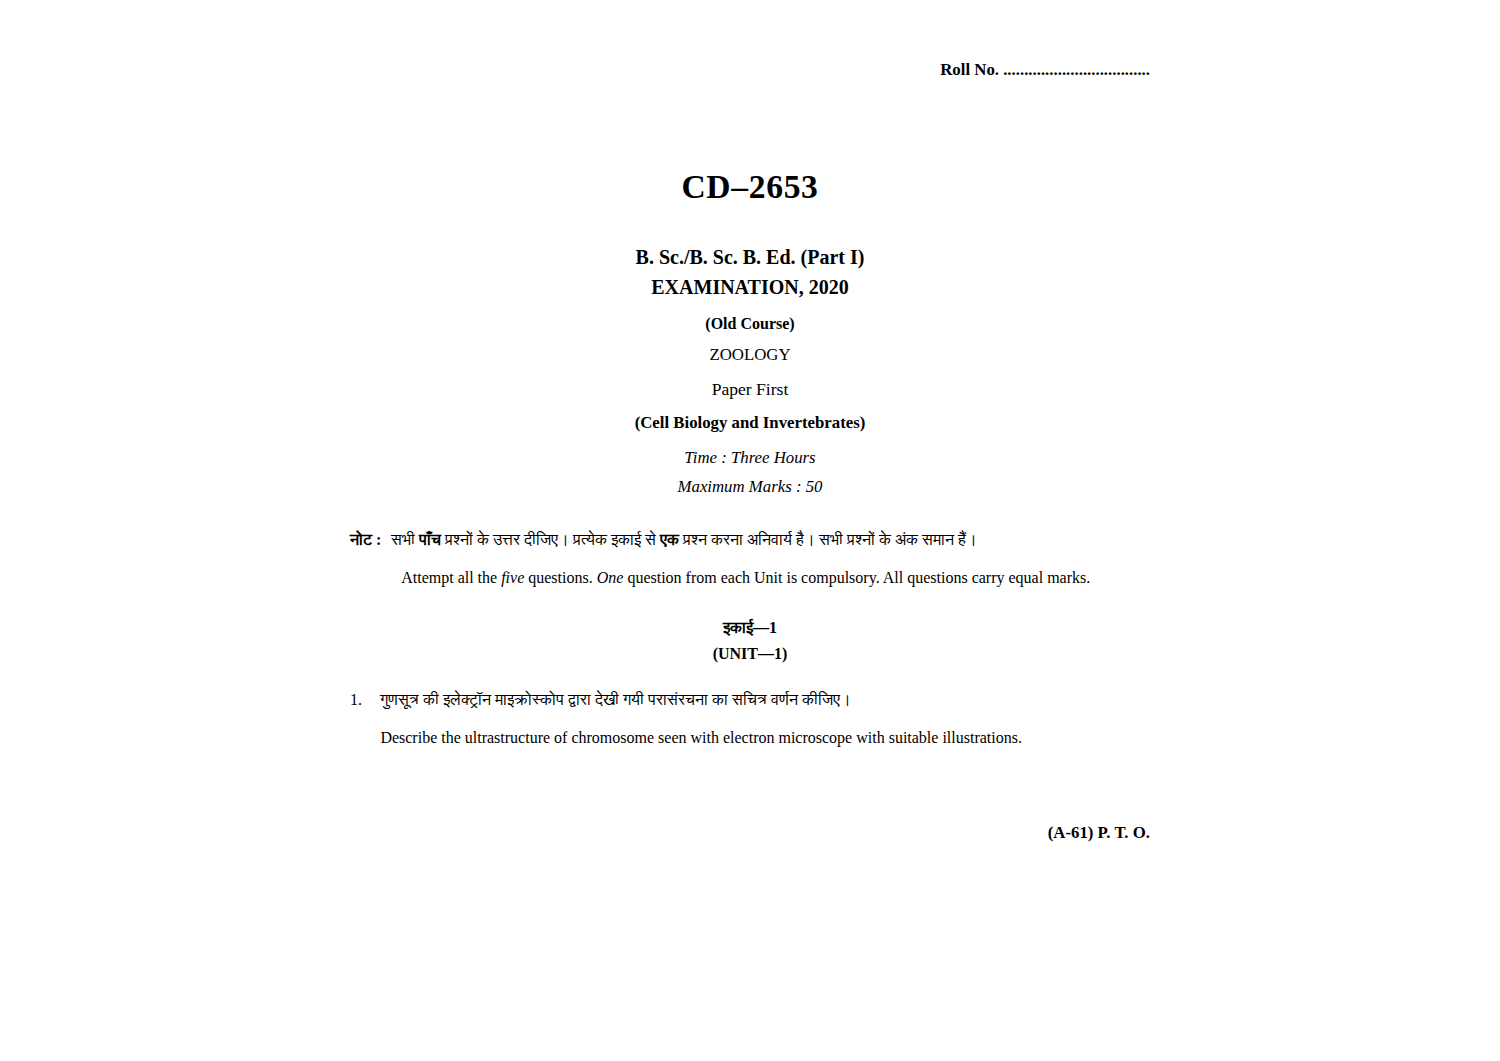Roll No. ...................................
CD–2653
B. Sc./B. Sc. B. Ed. (Part I)
EXAMINATION, 2020
(Old Course)
ZOOLOGY
Paper First
(Cell Biology and Invertebrates)
Time : Three Hours
Maximum Marks : 50
नोट : सभी पाँच प्रश्नों के उत्तर दीजिए। प्रत्येक इकाई से एक प्रश्न करना अनिवार्य है। सभी प्रश्नों के अंक समान हैं।
Attempt all the five questions. One question from each Unit is compulsory. All questions carry equal marks.
इकाई—1
(UNIT—1)
1.
गुणसूत्र की इलेक्ट्रॉन माइक्रोस्कोप द्वारा देखी गयी परासंरचना का सचित्र वर्णन कीजिए।
Describe the ultrastructure of chromosome seen with electron microscope with suitable illustrations.
(A-61) P. T. O.